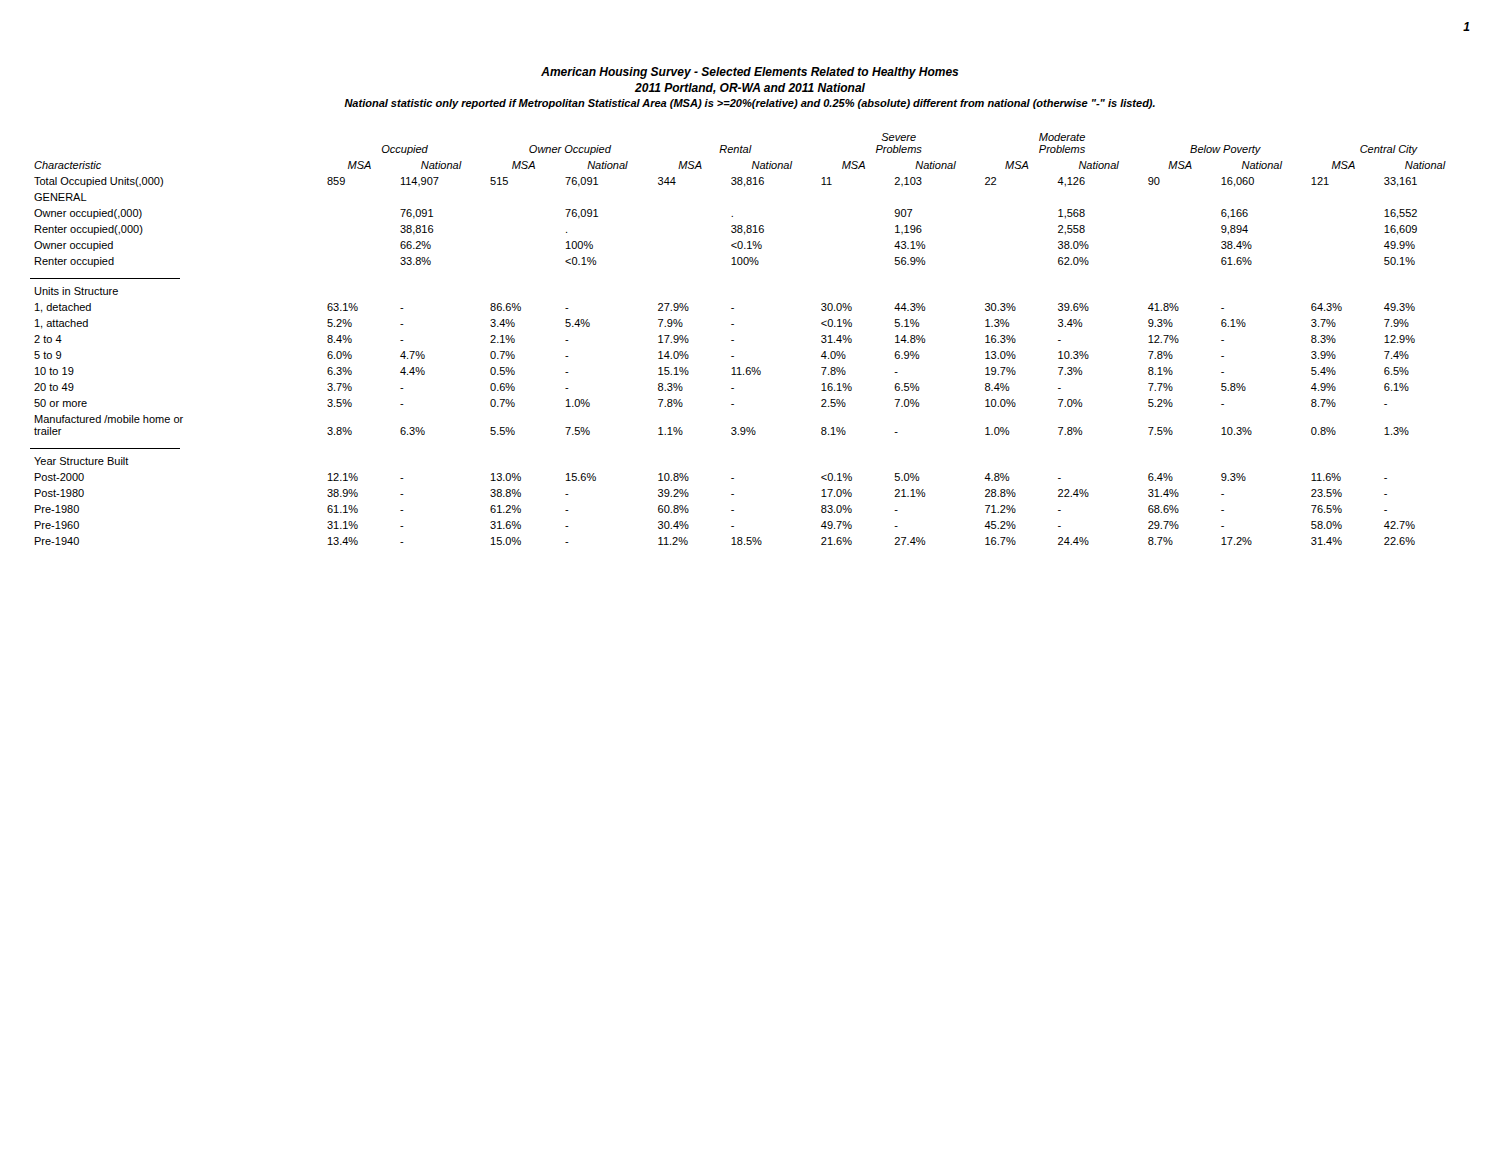1
American Housing Survey - Selected Elements Related to Healthy Homes
2011 Portland, OR-WA and 2011 National
National statistic only reported if Metropolitan Statistical Area (MSA) is >=20%(relative) and 0.25% (absolute) different from national (otherwise "-" is listed).
| | Occupied | Owner Occupied | Rental | Severe Problems | Moderate Problems | Below Poverty | Central City |
| --- | --- | --- | --- | --- | --- | --- | --- |
| Characteristic | MSA | National | MSA | National | MSA | National | MSA | National | MSA | National | MSA | National | MSA | National |
| Total Occupied Units(,000) | 859 | 114,907 | 515 | 76,091 | 344 | 38,816 | 11 | 2,103 | 22 | 4,126 | 90 | 16,060 | 121 | 33,161 |
| GENERAL | |
| Owner occupied(,000) | | 76,091 | | 76,091 | | . | | 907 | | 1,568 | | 6,166 | | 16,552 |
| Renter occupied(,000) | | 38,816 | | . | | 38,816 | | 1,196 | | 2,558 | | 9,894 | | 16,609 |
| Owner occupied | | 66.2% | | 100% | | <0.1% | | 43.1% | | 38.0% | | 38.4% | | 49.9% |
| Renter occupied | | 33.8% | | <0.1% | | 100% | | 56.9% | | 62.0% | | 61.6% | | 50.1% |
| Units in Structure | |
| 1, detached | 63.1% | - | 86.6% | - | 27.9% | - | 30.0% | 44.3% | 30.3% | 39.6% | 41.8% | - | 64.3% | 49.3% |
| 1, attached | 5.2% | - | 3.4% | 5.4% | 7.9% | - | <0.1% | 5.1% | 1.3% | 3.4% | 9.3% | 6.1% | 3.7% | 7.9% |
| 2 to 4 | 8.4% | - | 2.1% | - | 17.9% | - | 31.4% | 14.8% | 16.3% | - | 12.7% | - | 8.3% | 12.9% |
| 5 to 9 | 6.0% | 4.7% | 0.7% | - | 14.0% | - | 4.0% | 6.9% | 13.0% | 10.3% | 7.8% | - | 3.9% | 7.4% |
| 10 to 19 | 6.3% | 4.4% | 0.5% | - | 15.1% | 11.6% | 7.8% | - | 19.7% | 7.3% | 8.1% | - | 5.4% | 6.5% |
| 20 to 49 | 3.7% | - | 0.6% | - | 8.3% | - | 16.1% | 6.5% | 8.4% | - | 7.7% | 5.8% | 4.9% | 6.1% |
| 50 or more | 3.5% | - | 0.7% | 1.0% | 7.8% | - | 2.5% | 7.0% | 10.0% | 7.0% | 5.2% | - | 8.7% | - |
| Manufactured /mobile home or trailer | 3.8% | 6.3% | 5.5% | 7.5% | 1.1% | 3.9% | 8.1% | - | 1.0% | 7.8% | 7.5% | 10.3% | 0.8% | 1.3% |
| Year Structure Built | |
| Post-2000 | 12.1% | - | 13.0% | 15.6% | 10.8% | - | <0.1% | 5.0% | 4.8% | - | 6.4% | 9.3% | 11.6% | - |
| Post-1980 | 38.9% | - | 38.8% | - | 39.2% | - | 17.0% | 21.1% | 28.8% | 22.4% | 31.4% | - | 23.5% | - |
| Pre-1980 | 61.1% | - | 61.2% | - | 60.8% | - | 83.0% | - | 71.2% | - | 68.6% | - | 76.5% | - |
| Pre-1960 | 31.1% | - | 31.6% | - | 30.4% | - | 49.7% | - | 45.2% | - | 29.7% | - | 58.0% | 42.7% |
| Pre-1940 | 13.4% | - | 15.0% | - | 11.2% | 18.5% | 21.6% | 27.4% | 16.7% | 24.4% | 8.7% | 17.2% | 31.4% | 22.6% |